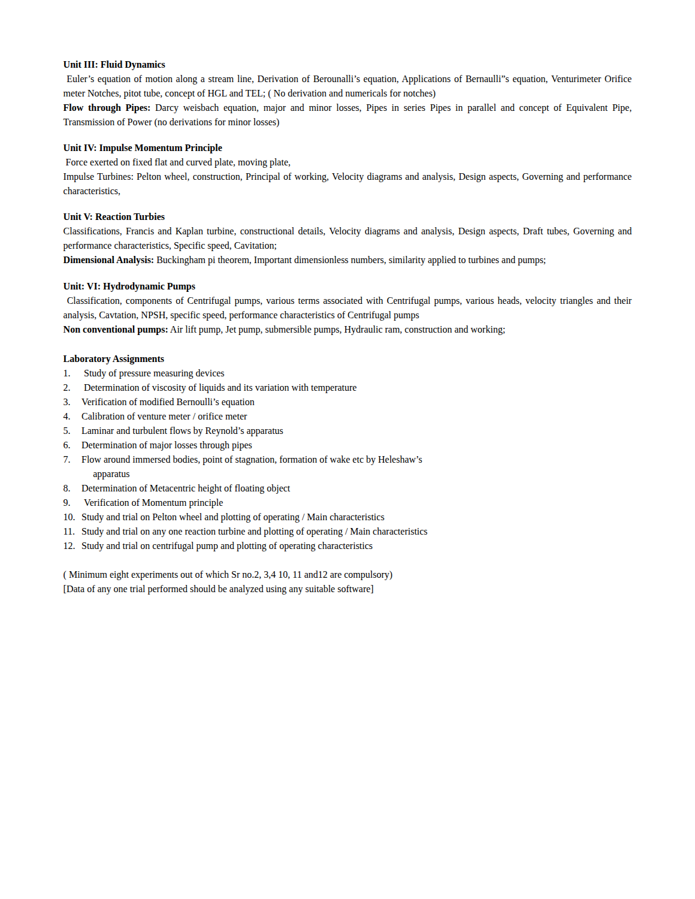Unit III: Fluid Dynamics
Euler’s equation of motion along a stream line, Derivation of Berounalli’s equation, Applications of Bernaulli”s equation, Venturimeter Orifice meter Notches, pitot tube, concept of HGL and TEL; ( No derivation and numericals for notches)
Flow through Pipes: Darcy weisbach equation, major and minor losses, Pipes in series Pipes in parallel and concept of Equivalent Pipe, Transmission of Power (no derivations for minor losses)
Unit IV: Impulse Momentum Principle
Force exerted on fixed flat and curved plate, moving plate,
Impulse Turbines: Pelton wheel, construction, Principal of working, Velocity diagrams and analysis, Design aspects, Governing and performance characteristics,
Unit V: Reaction Turbies
Classifications, Francis and Kaplan turbine, constructional details, Velocity diagrams and analysis, Design aspects, Draft tubes, Governing and performance characteristics, Specific speed, Cavitation;
Dimensional Analysis: Buckingham pi theorem, Important dimensionless numbers, similarity applied to turbines and pumps;
Unit: VI: Hydrodynamic Pumps
Classification, components of Centrifugal pumps, various terms associated with Centrifugal pumps, various heads, velocity triangles and their analysis, Cavtation, NPSH, specific speed, performance characteristics of Centrifugal pumps
Non conventional pumps: Air lift pump, Jet pump, submersible pumps, Hydraulic ram, construction and working;
Laboratory Assignments
1. Study of pressure measuring devices
2. Determination of viscosity of liquids and its variation with temperature
3. Verification of modified Bernoulli’s equation
4. Calibration of venture meter / orifice meter
5. Laminar and turbulent flows by Reynold’s apparatus
6. Determination of major losses through pipes
7. Flow around immersed bodies, point of stagnation, formation of wake etc by Heleshaw’sapparatus
8. Determination of Metacentric height of floating object
9. Verification of Momentum principle
10. Study and trial on Pelton wheel and plotting of operating / Main characteristics
11. Study and trial on any one reaction turbine and plotting of operating / Main characteristics
12. Study and trial on centrifugal pump and plotting of operating characteristics
( Minimum eight experiments out of which Sr no.2, 3,4 10, 11 and12 are compulsory)
[Data of any one trial performed should be analyzed using any suitable software]